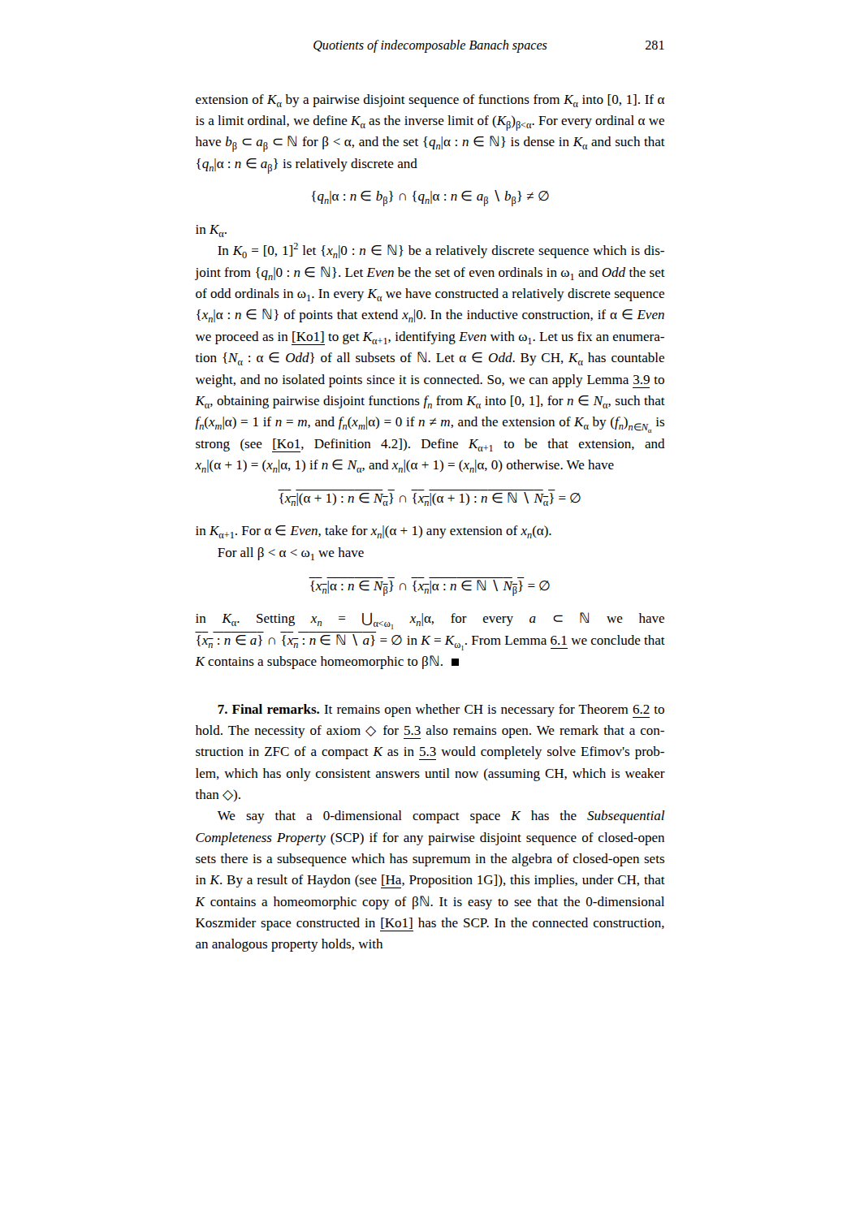Quotients of indecomposable Banach spaces 281
extension of Kα by a pairwise disjoint sequence of functions from Kα into [0, 1]. If α is a limit ordinal, we define Kα as the inverse limit of (Kβ)β<α. For every ordinal α we have bβ ⊂ aβ ⊂ ℕ for β < α, and the set {qn|α : n ∈ ℕ} is dense in Kα and such that {qn|α : n ∈ aβ} is relatively discrete and
{qn|α : n ∈ bβ} ∩ {qn|α : n ∈ aβ ∖ bβ} ≠ ∅
in Kα.
In K0 = [0, 1]2 let {xn|0 : n ∈ ℕ} be a relatively discrete sequence which is disjoint from {qn|0 : n ∈ ℕ}. Let Even be the set of even ordinals in ω1 and Odd the set of odd ordinals in ω1. In every Kα we have constructed a relatively discrete sequence {xn|α : n ∈ ℕ} of points that extend xn|0. In the inductive construction, if α ∈ Even we proceed as in [Ko1] to get Kα+1, identifying Even with ω1. Let us fix an enumeration {Nα : α ∈ Odd} of all subsets of ℕ. Let α ∈ Odd. By CH, Kα has countable weight, and no isolated points since it is connected. So, we can apply Lemma 3.9 to Kα, obtaining pairwise disjoint functions fn from Kα into [0, 1], for n ∈ Nα, such that fn(xm|α) = 1 if n = m, and fn(xm|α) = 0 if n ≠ m, and the extension of Kα by (fn)n∈Nα is strong (see [Ko1, Definition 4.2]). Define Kα+1 to be that extension, and xn|(α + 1) = (xn|α, 1) if n ∈ Nα, and xn|(α + 1) = (xn|α, 0) otherwise. We have
{xn|(α + 1) : n ∈ Nα} ∩ {xn|(α + 1) : n ∈ ℕ ∖ Nα} = ∅
in Kα+1. For α ∈ Even, take for xn|(α + 1) any extension of xn(α).
For all β < α < ω1 we have
{xn|α : n ∈ Nβ} ∩ {xn|α : n ∈ ℕ ∖ Nβ} = ∅
in Kα. Setting xn = ⋃α<ω1 xn|α, for every a ⊂ ℕ we have {xn : n ∈ a} ∩ {xn : n ∈ ℕ ∖ a} = ∅ in K = Kω1. From Lemma 6.1 we conclude that K contains a subspace homeomorphic to βℕ.
7. Final remarks. It remains open whether CH is necessary for Theorem 6.2 to hold. The necessity of axiom ◇ for 5.3 also remains open. We remark that a construction in ZFC of a compact K as in 5.3 would completely solve Efimov's problem, which has only consistent answers until now (assuming CH, which is weaker than ◇).
We say that a 0-dimensional compact space K has the Subsequential Completeness Property (SCP) if for any pairwise disjoint sequence of closed-open sets there is a subsequence which has supremum in the algebra of closed-open sets in K. By a result of Haydon (see [Ha, Proposition 1G]), this implies, under CH, that K contains a homeomorphic copy of βℕ. It is easy to see that the 0-dimensional Koszmider space constructed in [Ko1] has the SCP. In the connected construction, an analogous property holds, with